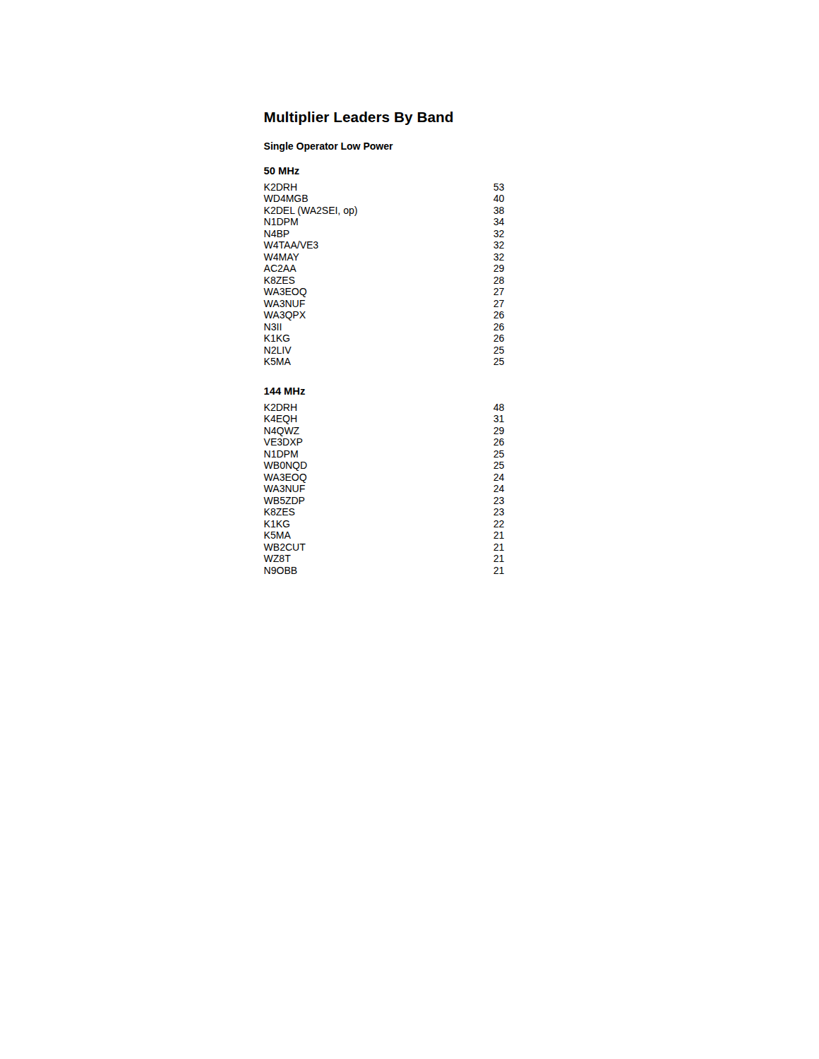Multiplier Leaders By Band
Single Operator Low Power
50 MHz
| K2DRH | 53 |
| WD4MGB | 40 |
| K2DEL (WA2SEI, op) | 38 |
| N1DPM | 34 |
| N4BP | 32 |
| W4TAA/VE3 | 32 |
| W4MAY | 32 |
| AC2AA | 29 |
| K8ZES | 28 |
| WA3EOQ | 27 |
| WA3NUF | 27 |
| WA3QPX | 26 |
| N3II | 26 |
| K1KG | 26 |
| N2LIV | 25 |
| K5MA | 25 |
144 MHz
| K2DRH | 48 |
| K4EQH | 31 |
| N4QWZ | 29 |
| VE3DXP | 26 |
| N1DPM | 25 |
| WB0NQD | 25 |
| WA3EOQ | 24 |
| WA3NUF | 24 |
| WB5ZDP | 23 |
| K8ZES | 23 |
| K1KG | 22 |
| K5MA | 21 |
| WB2CUT | 21 |
| WZ8T | 21 |
| N9OBB | 21 |